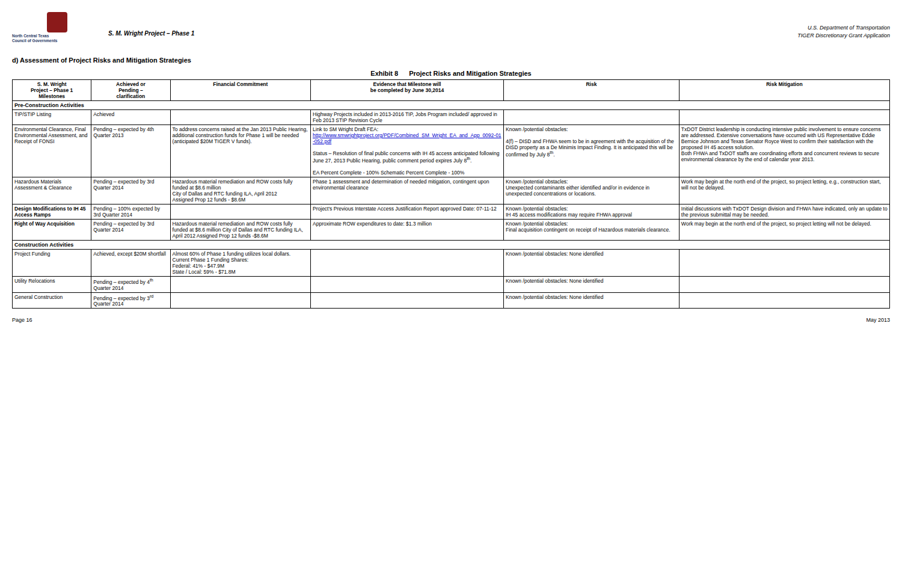North Central Texas
Council of Governments
S. M. Wright Project – Phase 1
U.S. Department of Transportation
TIGER Discretionary Grant Application
d) Assessment of Project Risks and Mitigation Strategies
Exhibit 8 Project Risks and Mitigation Strategies
| S. M. Wright Project – Phase 1 Milestones | Achieved or Pending – clarification | Financial Commitment | Evidence that Milestone will be completed by June 30,2014 | Risk | Risk Mitigation |
| --- | --- | --- | --- | --- | --- |
| Pre-Construction Activities |
| TIP/STIP Listing | Achieved | | Highway Projects included in 2013-2016 TIP, Jobs Program included/ approved in Feb 2013 STIP Revision Cycle | | |
| Environmental Clearance, Final Environmental Assessment, and Receipt of FONSI | Pending – expected by 4th Quarter 2013 | To address concerns raised at the Jan 2013 Public Hearing, additional construction funds for Phase 1 will be needed (anticipated $20M TIGER V funds). | Link to SM Wright Draft FEA: http://www.smwrightproject.org/PDF/Combined_SM_Wright_EA_and_App_0092-01-052.pdf Status – Resolution of final public concerns with IH 45 access anticipated following June 27, 2013 Public Hearing, public comment period expires July 8 th . EA Percent Complete - 100% Schematic Percent Complete - 100% | Known /potential obstacles: 4(f) – DISD and FHWA seem to be in agreement with the acquisition of the DISD property as a De Minimis Impact Finding. It is anticipated this will be confirmed by July 8 th . | TxDOT District leadership is conducting intensive public involvement to ensure concerns are addressed. Extensive conversations have occurred with US Representative Eddie Bernice Johnson and Texas Senator Royce West to confirm their satisfaction with the proposed IH 45 access solution. Both FHWA and TxDOT staffs are coordinating efforts and concurrent reviews to secure environmental clearance by the end of calendar year 2013. |
| Hazardous Materials Assessment & Clearance | Pending – expected by 3rd Quarter 2014 | Hazardous material remediation and ROW costs fully funded at $8.6 million City of Dallas and RTC funding ILA, April 2012 Assigned Prop 12 funds - $8.6M | Phase 1 assessment and determination of needed mitigation, contingent upon environmental clearance | Known /potential obstacles: Unexpected contaminants either identified and/or in evidence in unexpected concentrations or locations. | Work may begin at the north end of the project, so project letting, e.g., construction start, will not be delayed. |
| Design Modifications to IH 45 Access Ramps | Pending – 100% expected by 3rd Quarter 2014 | | Project's Previous Interstate Access Justification Report approved Date: 07-11-12 | Known /potential obstacles: IH 45 access modifications may require FHWA approval | Initial discussions with TxDOT Design division and FHWA have indicated, only an update to the previous submittal may be needed. |
| Right of Way Acquisition | Pending – expected by 3rd Quarter 2014 | Hazardous material remediation and ROW costs fully funded at $8.6 million City of Dallas and RTC funding ILA, April 2012 Assigned Prop 12 funds -$8.6M | Approximate ROW expenditures to date: $1.3 million | Known /potential obstacles: Final acquisition contingent on receipt of Hazardous materials clearance. | Work may begin at the north end of the project, so project letting will not be delayed. |
| Construction Activities |
| Project Funding | Achieved, except $20M shortfall | Almost 60% of Phase 1 funding utilizes local dollars. Current Phase 1 Funding Shares: Federal: 41% - $47.9M State / Local: 59% - $71.8M | | Known /potential obstacles: None identified | |
| Utility Relocations | Pending – expected by 4 th Quarter 2014 | | | Known /potential obstacles: None identified | |
| General Construction | Pending – expected by 3 rd Quarter 2014 | | | Known /potential obstacles: None identified | |
Page 16 May 2013